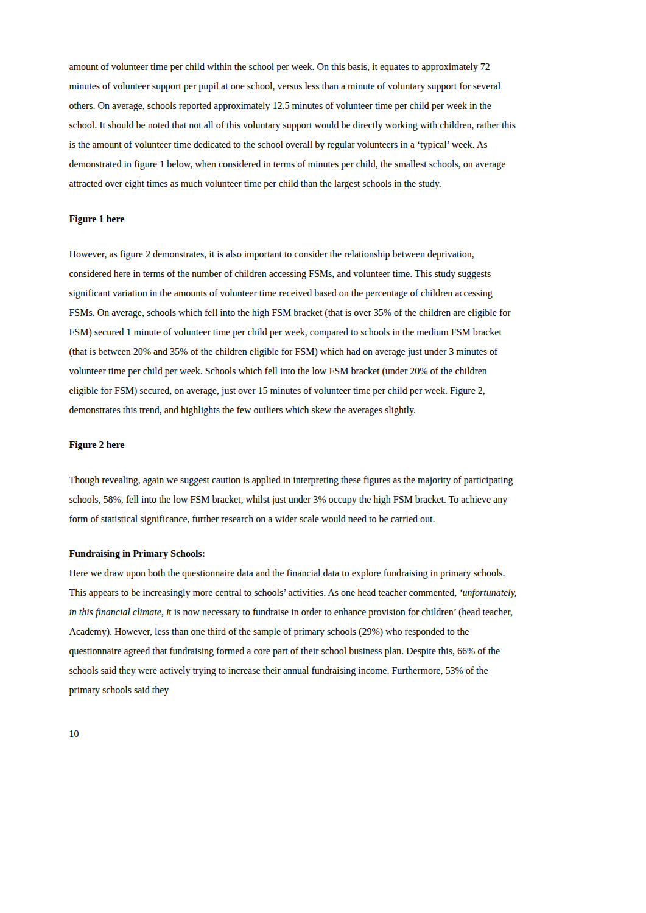amount of volunteer time per child within the school per week. On this basis, it equates to approximately 72 minutes of volunteer support per pupil at one school, versus less than a minute of voluntary support for several others. On average, schools reported approximately 12.5 minutes of volunteer time per child per week in the school. It should be noted that not all of this voluntary support would be directly working with children, rather this is the amount of volunteer time dedicated to the school overall by regular volunteers in a ‘typical’ week. As demonstrated in figure 1 below, when considered in terms of minutes per child, the smallest schools, on average attracted over eight times as much volunteer time per child than the largest schools in the study.
Figure 1 here
However, as figure 2 demonstrates, it is also important to consider the relationship between deprivation, considered here in terms of the number of children accessing FSMs, and volunteer time. This study suggests significant variation in the amounts of volunteer time received based on the percentage of children accessing FSMs. On average, schools which fell into the high FSM bracket (that is over 35% of the children are eligible for FSM) secured 1 minute of volunteer time per child per week, compared to schools in the medium FSM bracket (that is between 20% and 35% of the children eligible for FSM) which had on average just under 3 minutes of volunteer time per child per week. Schools which fell into the low FSM bracket (under 20% of the children eligible for FSM) secured, on average, just over 15 minutes of volunteer time per child per week. Figure 2, demonstrates this trend, and highlights the few outliers which skew the averages slightly.
Figure 2 here
Though revealing, again we suggest caution is applied in interpreting these figures as the majority of participating schools, 58%, fell into the low FSM bracket, whilst just under 3% occupy the high FSM bracket. To achieve any form of statistical significance, further research on a wider scale would need to be carried out.
Fundraising in Primary Schools:
Here we draw upon both the questionnaire data and the financial data to explore fundraising in primary schools. This appears to be increasingly more central to schools’ activities. As one head teacher commented, ‘unfortunately, in this financial climate, it is now necessary to fundraise in order to enhance provision for children’ (head teacher, Academy). However, less than one third of the sample of primary schools (29%) who responded to the questionnaire agreed that fundraising formed a core part of their school business plan. Despite this, 66% of the schools said they were actively trying to increase their annual fundraising income. Furthermore, 53% of the primary schools said they
10